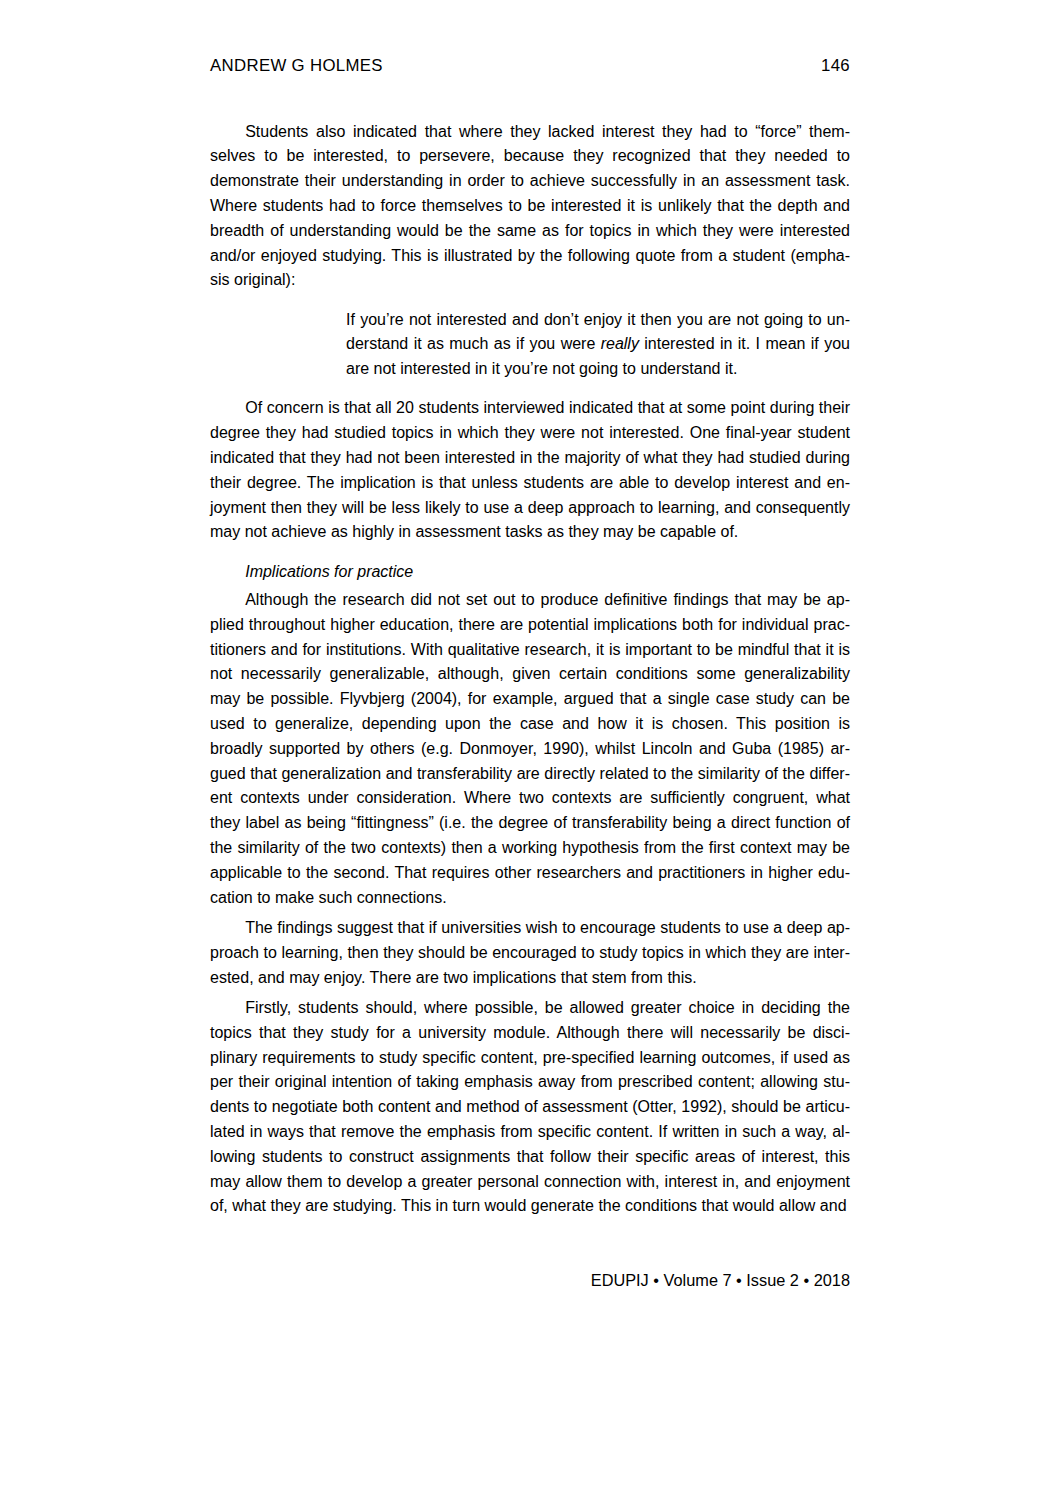Andrew G Holmes 146
Students also indicated that where they lacked interest they had to “force” themselves to be interested, to persevere, because they recognized that they needed to demonstrate their understanding in order to achieve successfully in an assessment task. Where students had to force themselves to be interested it is unlikely that the depth and breadth of understanding would be the same as for topics in which they were interested and/or enjoyed studying. This is illustrated by the following quote from a student (emphasis original):
If you’re not interested and don’t enjoy it then you are not going to understand it as much as if you were really interested in it. I mean if you are not interested in it you’re not going to understand it.
Of concern is that all 20 students interviewed indicated that at some point during their degree they had studied topics in which they were not interested. One final-year student indicated that they had not been interested in the majority of what they had studied during their degree. The implication is that unless students are able to develop interest and enjoyment then they will be less likely to use a deep approach to learning, and consequently may not achieve as highly in assessment tasks as they may be capable of.
Implications for practice
Although the research did not set out to produce definitive findings that may be applied throughout higher education, there are potential implications both for individual practitioners and for institutions. With qualitative research, it is important to be mindful that it is not necessarily generalizable, although, given certain conditions some generalizability may be possible. Flyvbjerg (2004), for example, argued that a single case study can be used to generalize, depending upon the case and how it is chosen. This position is broadly supported by others (e.g. Donmoyer, 1990), whilst Lincoln and Guba (1985) argued that generalization and transferability are directly related to the similarity of the different contexts under consideration. Where two contexts are sufficiently congruent, what they label as being “fittingness” (i.e. the degree of transferability being a direct function of the similarity of the two contexts) then a working hypothesis from the first context may be applicable to the second. That requires other researchers and practitioners in higher education to make such connections.
The findings suggest that if universities wish to encourage students to use a deep approach to learning, then they should be encouraged to study topics in which they are interested, and may enjoy. There are two implications that stem from this.
Firstly, students should, where possible, be allowed greater choice in deciding the topics that they study for a university module. Although there will necessarily be disciplinary requirements to study specific content, pre-specified learning outcomes, if used as per their original intention of taking emphasis away from prescribed content; allowing students to negotiate both content and method of assessment (Otter, 1992), should be articulated in ways that remove the emphasis from specific content. If written in such a way, allowing students to construct assignments that follow their specific areas of interest, this may allow them to develop a greater personal connection with, interest in, and enjoyment of, what they are studying. This in turn would generate the conditions that would allow and
EDUPIJ • Volume 7 • Issue 2 • 2018